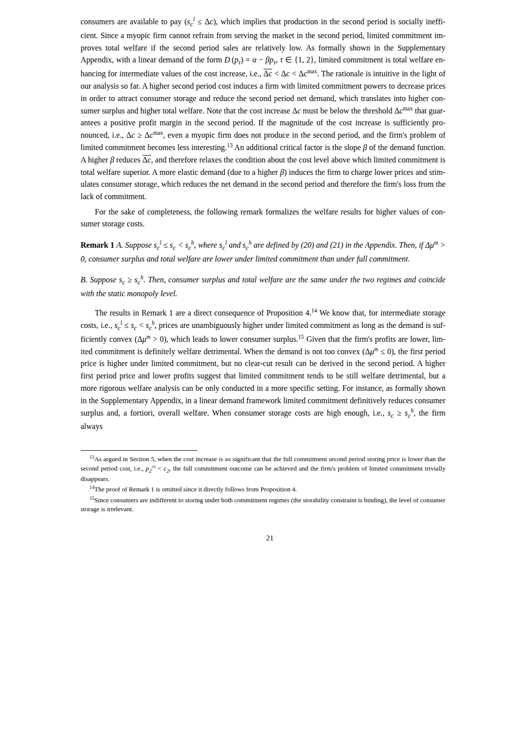consumers are available to pay (scl ≤ Δc), which implies that production in the second period is socially inefficient. Since a myopic firm cannot refrain from serving the market in the second period, limited commitment improves total welfare if the second period sales are relatively low. As formally shown in the Supplementary Appendix, with a linear demand of the form D (pτ) = α − βpτ, τ ∈ {1, 2}, limited commitment is total welfare enhancing for intermediate values of the cost increase, i.e., Δc < Δc < Δcmax. The rationale is intuitive in the light of our analysis so far. A higher second period cost induces a firm with limited commitment powers to decrease prices in order to attract consumer storage and reduce the second period net demand, which translates into higher consumer surplus and higher total welfare. Note that the cost increase Δc must be below the threshold Δcmax that guarantees a positive profit margin in the second period. If the magnitude of the cost increase is sufficiently pronounced, i.e., Δc ≥ Δcmax, even a myopic firm does not produce in the second period, and the firm's problem of limited commitment becomes less interesting.13 An additional critical factor is the slope β of the demand function. A higher β reduces Δc, and therefore relaxes the condition about the cost level above which limited commitment is total welfare superior. A more elastic demand (due to a higher β) induces the firm to charge lower prices and stimulates consumer storage, which reduces the net demand in the second period and therefore the firm's loss from the lack of commitment.
For the sake of completeness, the following remark formalizes the welfare results for higher values of consumer storage costs.
Remark 1 A. Suppose scl ≤ sc < sch, where scl and sch are defined by (20) and (21) in the Appendix. Then, if Δμm > 0, consumer surplus and total welfare are lower under limited commitment than under full commitment.
B. Suppose sc ≥ sch. Then, consumer surplus and total welfare are the same under the two regimes and coincide with the static monopoly level.
The results in Remark 1 are a direct consequence of Proposition 4.14 We know that, for intermediate storage costs, i.e., scl ≤ sc < sch, prices are unambiguously higher under limited commitment as long as the demand is sufficiently convex (Δμm > 0), which leads to lower consumer surplus.15 Given that the firm's profits are lower, limited commitment is definitely welfare detrimental. When the demand is not too convex (Δμm ≤ 0), the first period price is higher under limited commitment, but no clear-cut result can be derived in the second period. A higher first period price and lower profits suggest that limited commitment tends to be still welfare detrimental, but a more rigorous welfare analysis can be only conducted in a more specific setting. For instance, as formally shown in the Supplementary Appendix, in a linear demand framework limited commitment definitively reduces consumer surplus and, a fortiori, overall welfare. When consumer storage costs are high enough, i.e., sc ≥ sch, the firm always
13As argued in Section 5, when the cost increase is so significant that the full commitment second period storing price is lower than the second period cost, i.e., p2cs < c2, the full commitment outcome can be achieved and the firm's problem of limited commitment trivially disappears.
14The proof of Remark 1 is omitted since it directly follows from Proposition 4.
15Since consumers are indifferent to storing under both commitment regimes (the storability constraint is binding), the level of consumer storage is irrelevant.
21